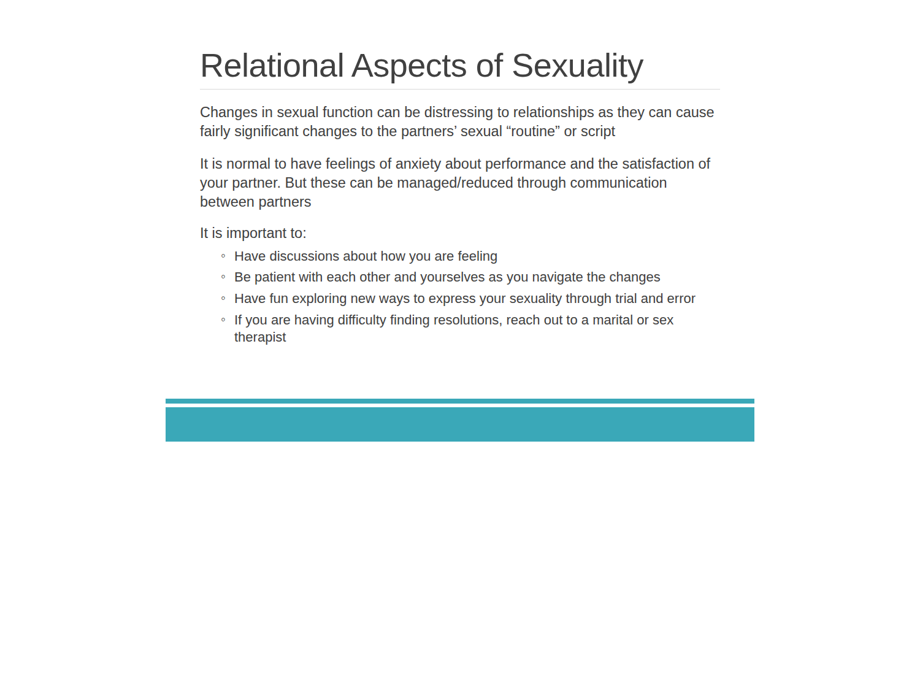Relational Aspects of Sexuality
Changes in sexual function can be distressing to relationships as they can cause fairly significant changes to the partners’ sexual “routine” or script
It is normal to have feelings of anxiety about performance and the satisfaction of your partner. But these can be managed/reduced through communication between partners
It is important to:
Have discussions about how you are feeling
Be patient with each other and yourselves as you navigate the changes
Have fun exploring new ways to express your sexuality through trial and error
If you are having difficulty finding resolutions, reach out to a marital or sex therapist